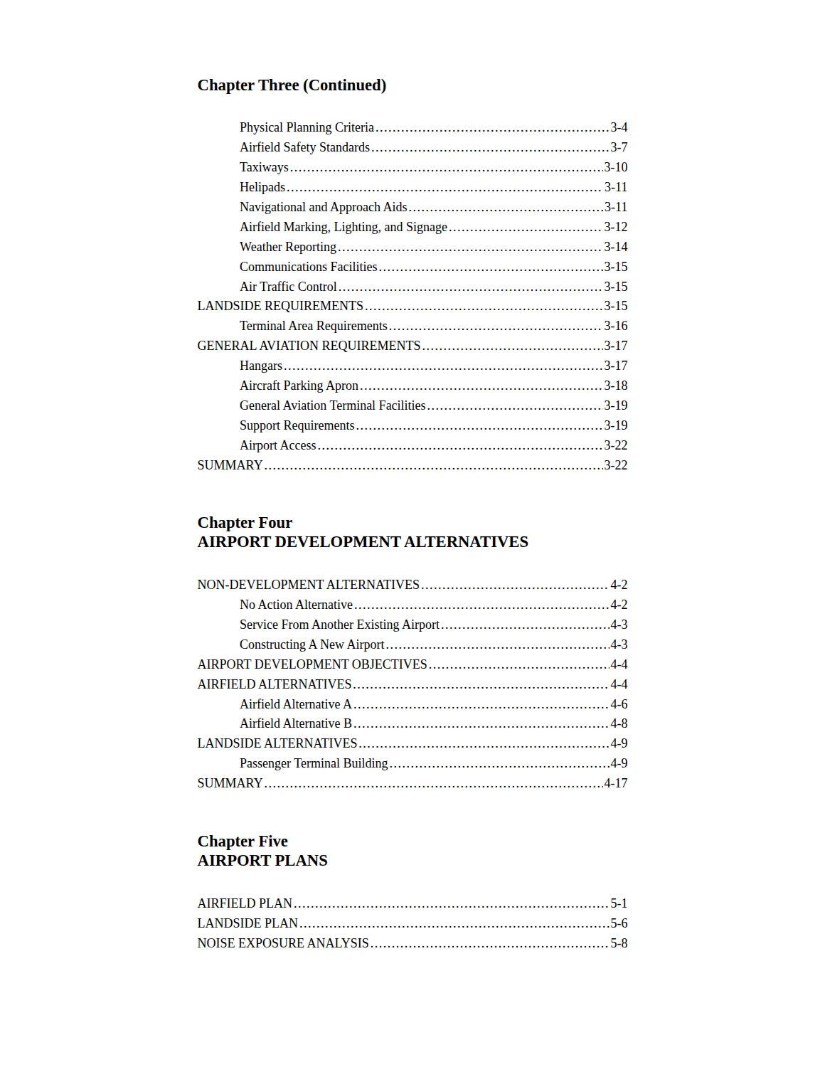Chapter Three (Continued)
Physical Planning Criteria.................................................................. 3-4
Airfield Safety Standards................................................................... 3-7
Taxiways.......................................................................................... 3-10
Helipads........................................................................................... 3-11
Navigational and Approach Aids........................................................ 3-11
Airfield Marking, Lighting, and Signage.......................................... 3-12
Weather Reporting............................................................................ 3-14
Communications Facilities.............................................................. 3-15
Air Traffic Control.............................................................................. 3-15
LANDSIDE REQUIREMENTS..................................................................... 3-15
Terminal Area Requirements............................................................ 3-16
GENERAL AVIATION REQUIREMENTS.................................................. 3-17
Hangars............................................................................................. 3-17
Aircraft Parking Apron....................................................................... 3-18
General Aviation Terminal Facilities................................................. 3-19
Support Requirements........................................................................ 3-19
Airport Access.................................................................................... 3-22
SUMMARY.................................................................................................. 3-22
Chapter FourAIRPORT DEVELOPMENT ALTERNATIVES
NON-DEVELOPMENT ALTERNATIVES..................................................... 4-2
No Action Alternative........................................................................... 4-2
Service From Another Existing Airport.............................................. 4-3
Constructing A New Airport............................................................... 4-3
AIRPORT DEVELOPMENT OBJECTIVES................................................... 4-4
AIRFIELD ALTERNATIVES......................................................................... 4-4
Airfield Alternative A........................................................................... 4-6
Airfield Alternative B........................................................................... 4-8
LANDSIDE ALTERNATIVES....................................................................... 4-9
Passenger Terminal Building............................................................. 4-9
SUMMARY.................................................................................................. 4-17
Chapter FiveAIRPORT PLANS
AIRFIELD PLAN.......................................................................................... 5-1
LANDSIDE PLAN......................................................................................... 5-6
NOISE EXPOSURE ANALYSIS..................................................................... 5-8